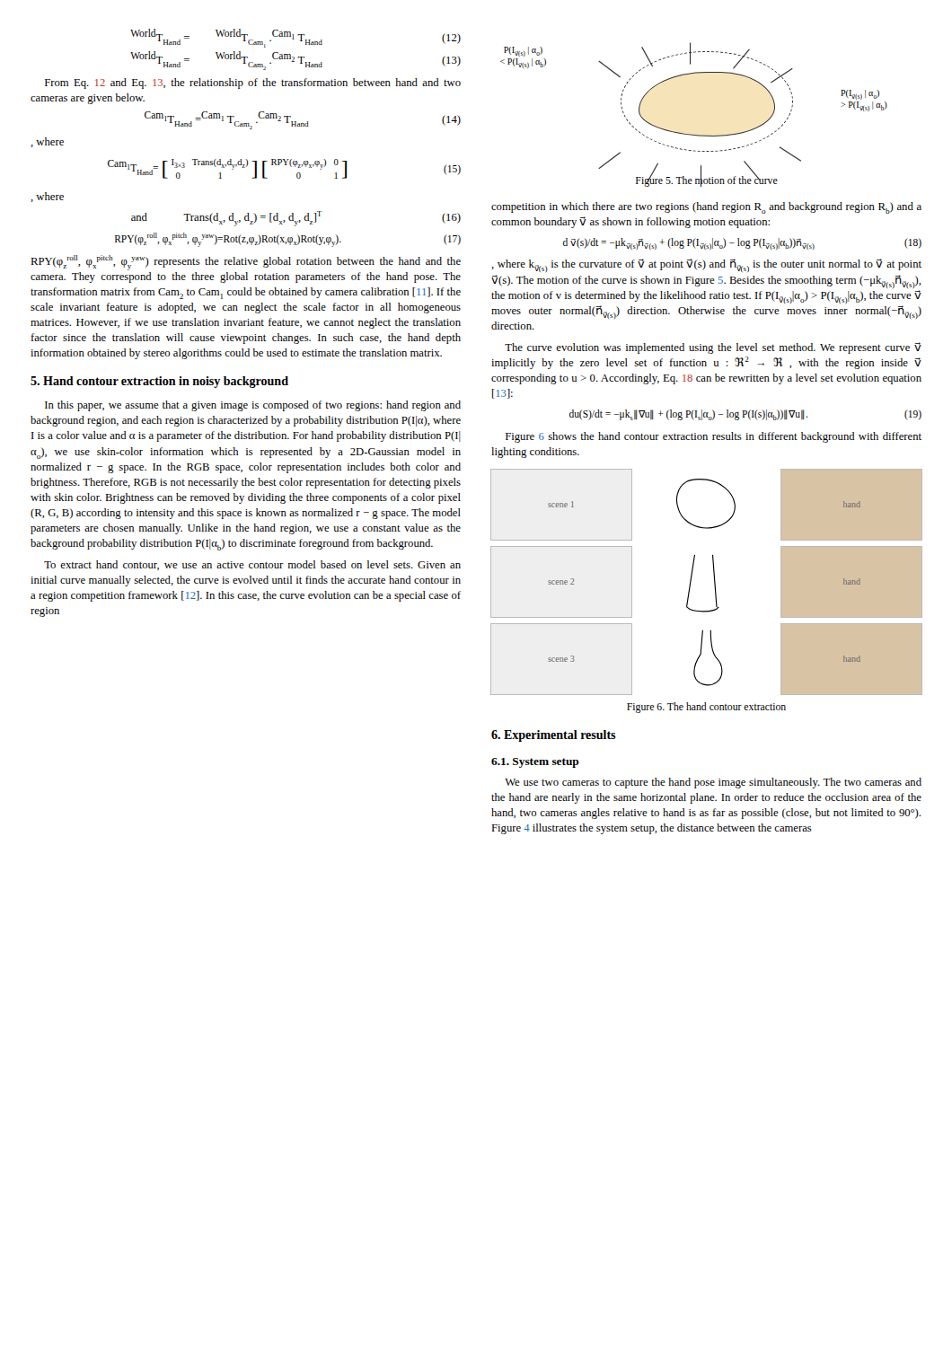WorldTHand = WorldTCam1 .Cam1 THand
(12)
WorldTHand = WorldTCam2 .Cam2 THand
(13)
From Eq. 12 and Eq. 13, the relationship of the transformation between hand and two cameras are given below.
Cam1THand =Cam1 TCam2 .Cam2 THand
(14)
, where
Cam1THand= [ I3×3 Trans(dx,dy,dz) 01 ] [ RPY(φz,φx,φy) 0 01 ]
(15)
, where
and Trans(dx, dy, dz) = [dx, dy, dz]T
(16)
RPY(φzroll, φxpitch, φyyaw)=Rot(z,φz)Rot(x,φx)Rot(y,φy).
(17)
RPY(φzroll, φxpitch, φyyaw) represents the relative global rotation between the hand and the camera. They correspond to the three global rotation parameters of the hand pose. The transformation matrix from Cam2 to Cam1 could be obtained by camera calibration [11]. If the scale invariant feature is adopted, we can neglect the scale factor in all homogeneous matrices. However, if we use translation invariant feature, we cannot neglect the translation factor since the translation will cause viewpoint changes. In such case, the hand depth information obtained by stereo algorithms could be used to estimate the translation matrix.
5. Hand contour extraction in noisy background
In this paper, we assume that a given image is composed of two regions: hand region and background region, and each region is characterized by a probability distribution P(I|α), where I is a color value and α is a parameter of the distribution. For hand probability distribution P(I|αo), we use skin-color information which is represented by a 2D-Gaussian model in normalized r − g space. In the RGB space, color representation includes both color and brightness. Therefore, RGB is not necessarily the best color representation for detecting pixels with skin color. Brightness can be removed by dividing the three components of a color pixel (R, G, B) according to intensity and this space is known as normalized r − g space. The model parameters are chosen manually. Unlike in the hand region, we use a constant value as the background probability distribution P(I|αb) to discriminate foreground from background.
To extract hand contour, we use an active contour model based on level sets. Given an initial curve manually selected, the curve is evolved until it finds the accurate hand contour in a region competition framework [12]. In this case, the curve evolution can be a special case of region
P(Iv⃗(s) | αo)
< P(Iv⃗(s) | αb)
P(Iv⃗(s) | αo)
> P(Iv⃗(s) | αb)
Figure 5. The motion of the curve
competition in which there are two regions (hand region Ro and background region Rb) and a common boundary v⃗ as shown in following motion equation:
d v⃗(s)/dt = −μkv⃗(s)n⃗v⃗(s) + (log P(Iv⃗(s)|αo) − log P(Iv⃗(s)|αb))n⃗v⃗(s)
(18)
, where kv⃗(s) is the curvature of v⃗ at point v⃗(s) and n⃗v⃗(s) is the outer unit normal to v⃗ at point v⃗(s). The motion of the curve is shown in Figure 5. Besides the smoothing term (−μkv⃗(s)n⃗v⃗(s)), the motion of v is determined by the likelihood ratio test. If P(Iv⃗(s)|αo) > P(Iv⃗(s)|αb), the curve v⃗ moves outer normal(n⃗v⃗(s)) direction. Otherwise the curve moves inner normal(−n⃗v⃗(s)) direction.
The curve evolution was implemented using the level set method. We represent curve v⃗ implicitly by the zero level set of function u : ℜ2 → ℜ , with the region inside v⃗ corresponding to u > 0. Accordingly, Eq. 18 can be rewritten by a level set evolution equation [13]:
du(S)/dt = −μks∥∇u∥ + (log P(Is|αo) − log P(I(s)|αb))∥∇u∥.
(19)
Figure 6 shows the hand contour extraction results in different background with different lighting conditions.
scene 1
hand
scene 2
hand
scene 3
hand
Figure 6. The hand contour extraction
6. Experimental results
6.1. System setup
We use two cameras to capture the hand pose image simultaneously. The two cameras and the hand are nearly in the same horizontal plane. In order to reduce the occlusion area of the hand, two cameras angles relative to hand is as far as possible (close, but not limited to 90°). Figure 4 illustrates the system setup, the distance between the cameras